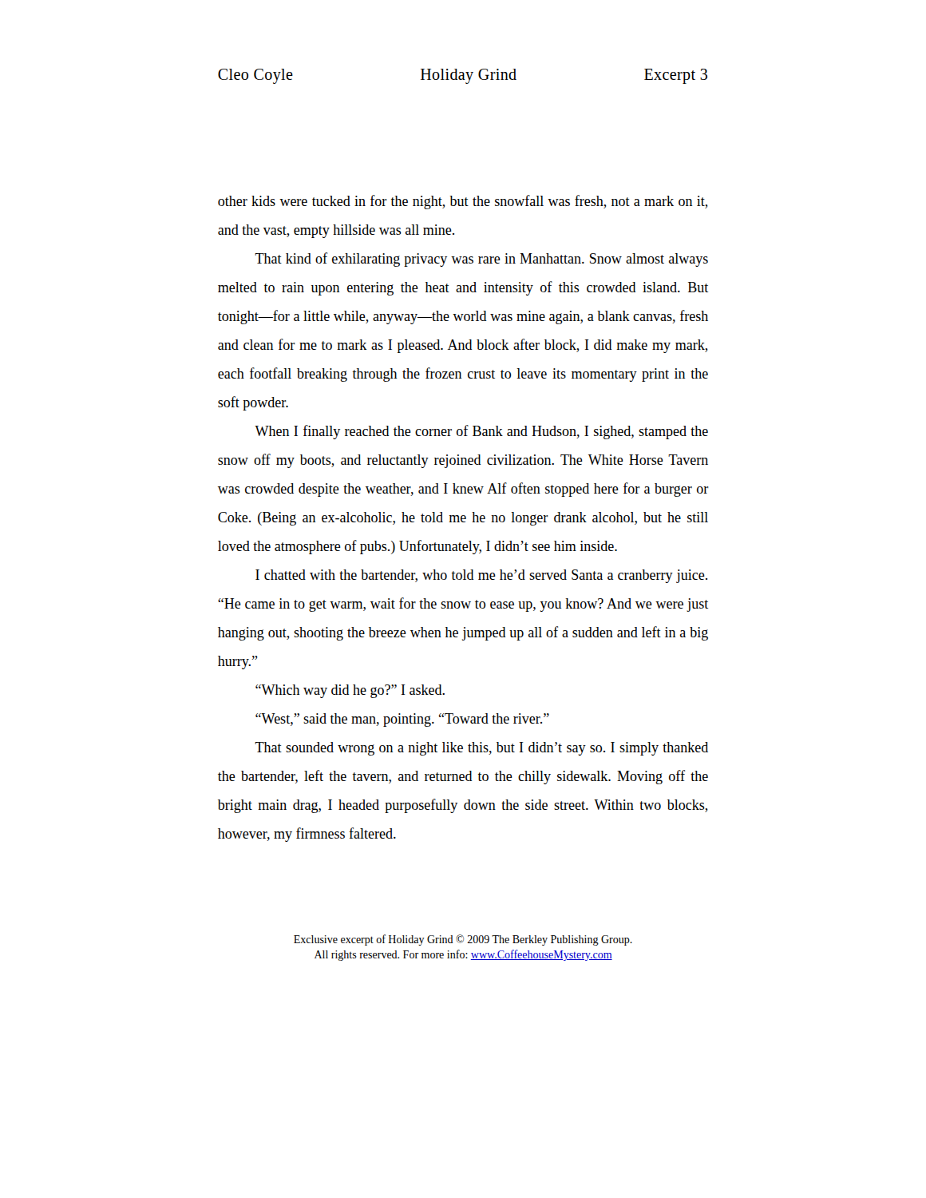Cleo Coyle Holiday Grind Excerpt 3
other kids were tucked in for the night, but the snowfall was fresh, not a mark on it, and the vast, empty hillside was all mine.
That kind of exhilarating privacy was rare in Manhattan. Snow almost always melted to rain upon entering the heat and intensity of this crowded island. But tonight—for a little while, anyway—the world was mine again, a blank canvas, fresh and clean for me to mark as I pleased. And block after block, I did make my mark, each footfall breaking through the frozen crust to leave its momentary print in the soft powder.
When I finally reached the corner of Bank and Hudson, I sighed, stamped the snow off my boots, and reluctantly rejoined civilization. The White Horse Tavern was crowded despite the weather, and I knew Alf often stopped here for a burger or Coke. (Being an ex-alcoholic, he told me he no longer drank alcohol, but he still loved the atmosphere of pubs.) Unfortunately, I didn’t see him inside.
I chatted with the bartender, who told me he’d served Santa a cranberry juice. “He came in to get warm, wait for the snow to ease up, you know? And we were just hanging out, shooting the breeze when he jumped up all of a sudden and left in a big hurry.”
“Which way did he go?” I asked.
“West,” said the man, pointing. “Toward the river.”
That sounded wrong on a night like this, but I didn’t say so. I simply thanked the bartender, left the tavern, and returned to the chilly sidewalk. Moving off the bright main drag, I headed purposefully down the side street. Within two blocks, however, my firmness faltered.
Exclusive excerpt of Holiday Grind © 2009 The Berkley Publishing Group.
All rights reserved. For more info: www.CoffeehouseMystery.com